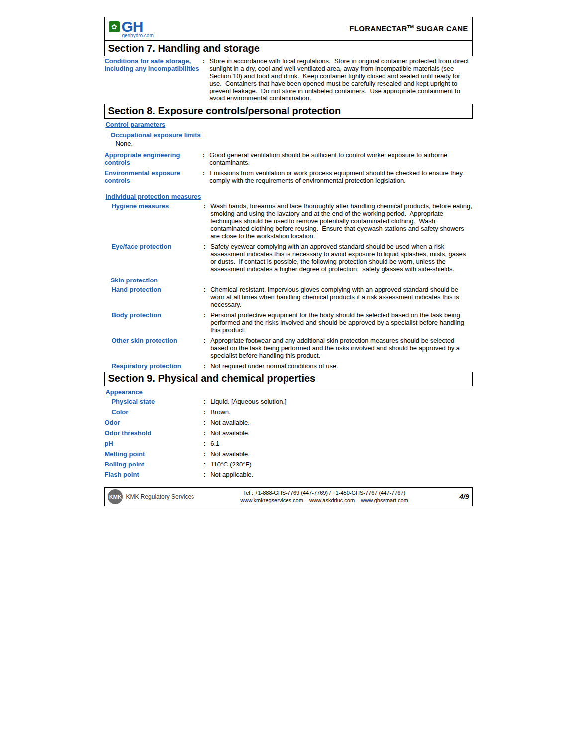✿ GH
genhydro.com
FLORANECTARTM SUGAR CANE
Section 7. Handling and storage
| Conditions for safe storage, including any incompatibilities | : | Store in accordance with local regulations. Store in original container protected from direct sunlight in a dry, cool and well-ventilated area, away from incompatible materials (see Section 10) and food and drink. Keep container tightly closed and sealed until ready for use. Containers that have been opened must be carefully resealed and kept upright to prevent leakage. Do not store in unlabeled containers. Use appropriate containment to avoid environmental contamination. |
Section 8. Exposure controls/personal protection
Control parameters
Occupational exposure limits
None.
| Appropriate engineering controls | : | Good general ventilation should be sufficient to control worker exposure to airborne contaminants. |
| Environmental exposure controls | : | Emissions from ventilation or work process equipment should be checked to ensure they comply with the requirements of environmental protection legislation. |
Individual protection measures
| Hygiene measures | : | Wash hands, forearms and face thoroughly after handling chemical products, before eating, smoking and using the lavatory and at the end of the working period. Appropriate techniques should be used to remove potentially contaminated clothing. Wash contaminated clothing before reusing. Ensure that eyewash stations and safety showers are close to the workstation location. |
| Eye/face protection | : | Safety eyewear complying with an approved standard should be used when a risk assessment indicates this is necessary to avoid exposure to liquid splashes, mists, gases or dusts. If contact is possible, the following protection should be worn, unless the assessment indicates a higher degree of protection: safety glasses with side-shields. |
Skin protection
| Hand protection | : | Chemical-resistant, impervious gloves complying with an approved standard should be worn at all times when handling chemical products if a risk assessment indicates this is necessary. |
| Body protection | : | Personal protective equipment for the body should be selected based on the task being performed and the risks involved and should be approved by a specialist before handling this product. |
| Other skin protection | : | Appropriate footwear and any additional skin protection measures should be selected based on the task being performed and the risks involved and should be approved by a specialist before handling this product. |
| Respiratory protection | : | Not required under normal conditions of use. |
Section 9. Physical and chemical properties
Appearance
| Physical state | : | Liquid. [Aqueous solution.] |
| Color | : | Brown. |
| Odor | : | Not available. |
| Odor threshold | : | Not available. |
| pH | : | 6.1 |
| Melting point | : | Not available. |
| Boiling point | : | 110°C (230°F) |
| Flash point | : | Not applicable. |
KMK KMK Regulatory Services
Tel : +1-888-GHS-7769 (447-7769) / +1-450-GHS-7767 (447-7767)
www.kmkregservices.com www.askdrluc.com www.ghssmart.com
4/9